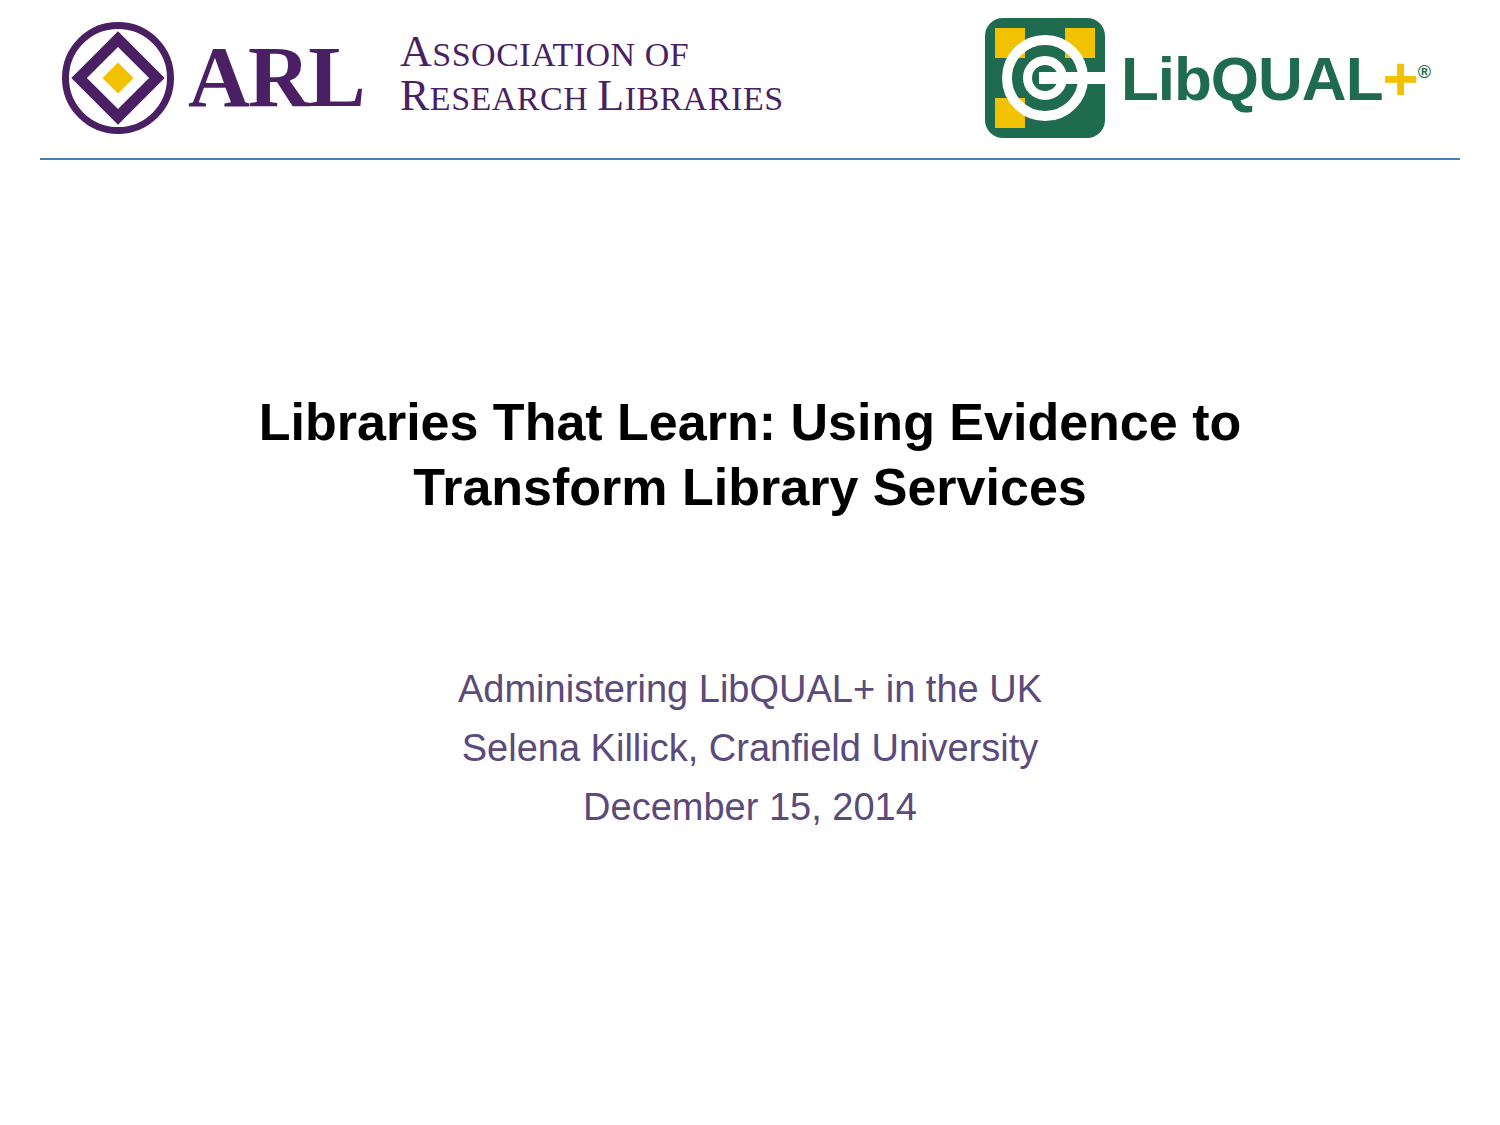ARL
ASSOCIATION OF
RESEARCH LIBRARIES
LibQUAL+®
Libraries That Learn: Using Evidence to Transform Library Services
Administering LibQUAL+ in the UK
Selena Killick, Cranfield University
December 15, 2014